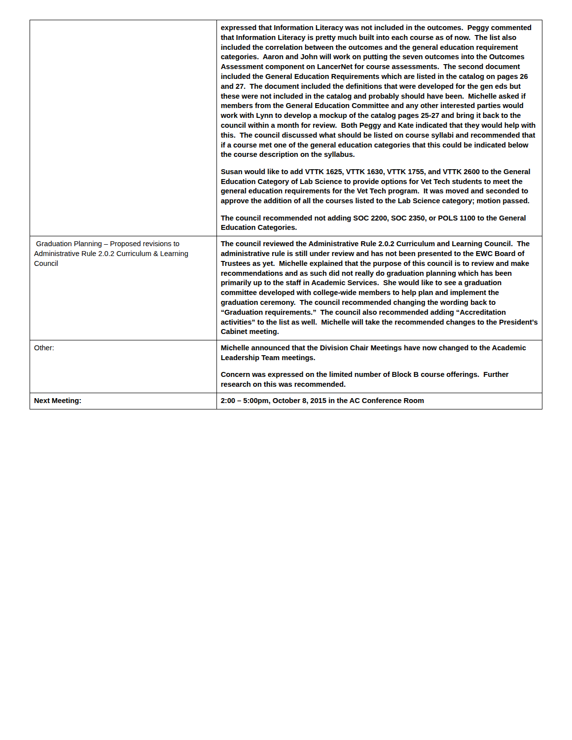| | expressed that Information Literacy was not included in the outcomes. Peggy commented that Information Literacy is pretty much built into each course as of now. The list also included the correlation between the outcomes and the general education requirement categories. Aaron and John will work on putting the seven outcomes into the Outcomes Assessment component on LancerNet for course assessments. The second document included the General Education Requirements which are listed in the catalog on pages 26 and 27. The document included the definitions that were developed for the gen eds but these were not included in the catalog and probably should have been. Michelle asked if members from the General Education Committee and any other interested parties would work with Lynn to develop a mockup of the catalog pages 25-27 and bring it back to the council within a month for review. Both Peggy and Kate indicated that they would help with this. The council discussed what should be listed on course syllabi and recommended that if a course met one of the general education categories that this could be indicated below the course description on the syllabus. Susan would like to add VTTK 1625, VTTK 1630, VTTK 1755, and VTTK 2600 to the General Education Category of Lab Science to provide options for Vet Tech students to meet the general education requirements for the Vet Tech program. It was moved and seconded to approve the addition of all the courses listed to the Lab Science category; motion passed. The council recommended not adding SOC 2200, SOC 2350, or POLS 1100 to the General Education Categories. |
| Graduation Planning – Proposed revisions to Administrative Rule 2.0.2 Curriculum & Learning Council | The council reviewed the Administrative Rule 2.0.2 Curriculum and Learning Council. The administrative rule is still under review and has not been presented to the EWC Board of Trustees as yet. Michelle explained that the purpose of this council is to review and make recommendations and as such did not really do graduation planning which has been primarily up to the staff in Academic Services. She would like to see a graduation committee developed with college-wide members to help plan and implement the graduation ceremony. The council recommended changing the wording back to “Graduation requirements.” The council also recommended adding “Accreditation activities” to the list as well. Michelle will take the recommended changes to the President’s Cabinet meeting. |
| Other: | Michelle announced that the Division Chair Meetings have now changed to the Academic Leadership Team meetings. Concern was expressed on the limited number of Block B course offerings. Further research on this was recommended. |
| Next Meeting: | 2:00 – 5:00pm, October 8, 2015 in the AC Conference Room |